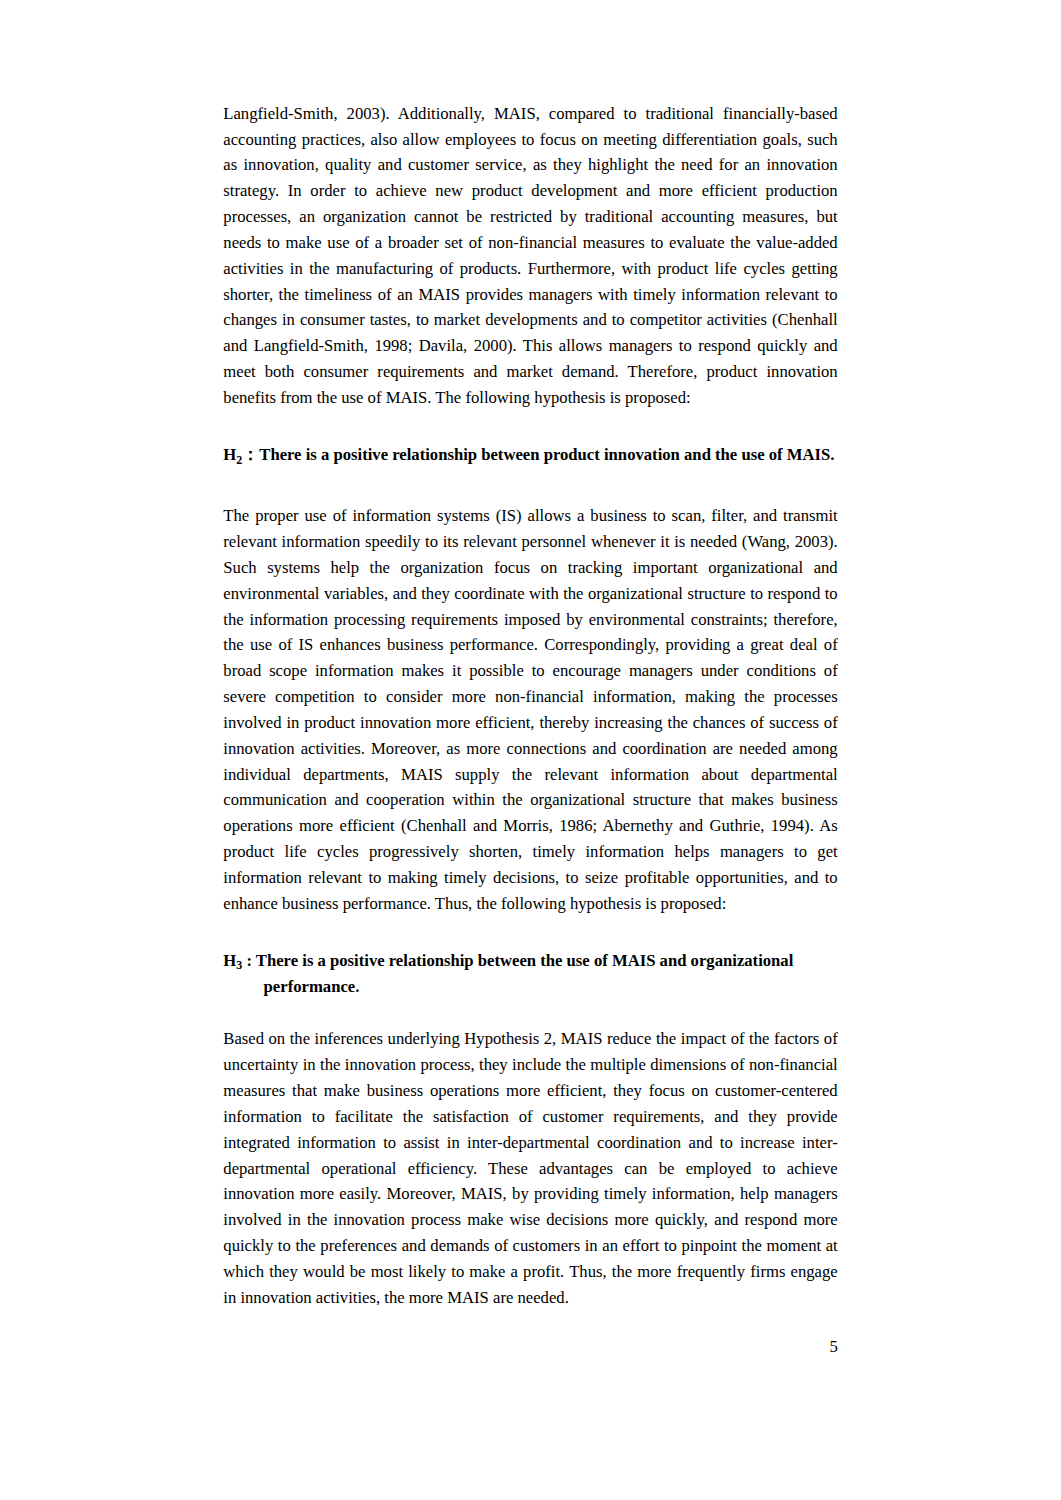Langfield-Smith, 2003). Additionally, MAIS, compared to traditional financially-based accounting practices, also allow employees to focus on meeting differentiation goals, such as innovation, quality and customer service, as they highlight the need for an innovation strategy. In order to achieve new product development and more efficient production processes, an organization cannot be restricted by traditional accounting measures, but needs to make use of a broader set of non-financial measures to evaluate the value-added activities in the manufacturing of products. Furthermore, with product life cycles getting shorter, the timeliness of an MAIS provides managers with timely information relevant to changes in consumer tastes, to market developments and to competitor activities (Chenhall and Langfield-Smith, 1998; Davila, 2000). This allows managers to respond quickly and meet both consumer requirements and market demand. Therefore, product innovation benefits from the use of MAIS. The following hypothesis is proposed:
H2：There is a positive relationship between product innovation and the use of MAIS.
The proper use of information systems (IS) allows a business to scan, filter, and transmit relevant information speedily to its relevant personnel whenever it is needed (Wang, 2003). Such systems help the organization focus on tracking important organizational and environmental variables, and they coordinate with the organizational structure to respond to the information processing requirements imposed by environmental constraints; therefore, the use of IS enhances business performance. Correspondingly, providing a great deal of broad scope information makes it possible to encourage managers under conditions of severe competition to consider more non-financial information, making the processes involved in product innovation more efficient, thereby increasing the chances of success of innovation activities. Moreover, as more connections and coordination are needed among individual departments, MAIS supply the relevant information about departmental communication and cooperation within the organizational structure that makes business operations more efficient (Chenhall and Morris, 1986; Abernethy and Guthrie, 1994). As product life cycles progressively shorten, timely information helps managers to get information relevant to making timely decisions, to seize profitable opportunities, and to enhance business performance. Thus, the following hypothesis is proposed:
H3 : There is a positive relationship between the use of MAIS and organizational performance.
Based on the inferences underlying Hypothesis 2, MAIS reduce the impact of the factors of uncertainty in the innovation process, they include the multiple dimensions of non-financial measures that make business operations more efficient, they focus on customer-centered information to facilitate the satisfaction of customer requirements, and they provide integrated information to assist in inter-departmental coordination and to increase inter-departmental operational efficiency. These advantages can be employed to achieve innovation more easily. Moreover, MAIS, by providing timely information, help managers involved in the innovation process make wise decisions more quickly, and respond more quickly to the preferences and demands of customers in an effort to pinpoint the moment at which they would be most likely to make a profit. Thus, the more frequently firms engage in innovation activities, the more MAIS are needed.
5